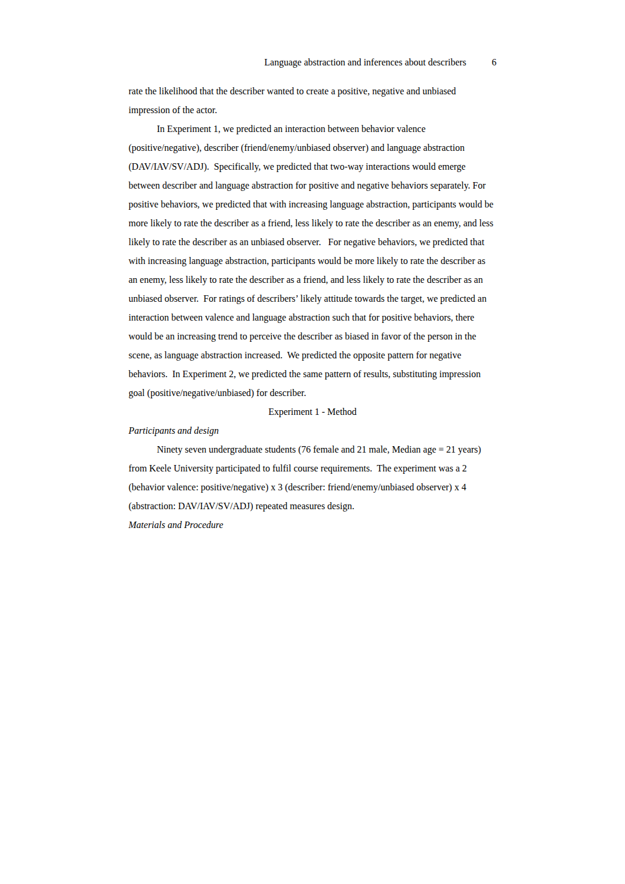Language abstraction and inferences about describers 6
rate the likelihood that the describer wanted to create a positive, negative and unbiased impression of the actor.
In Experiment 1, we predicted an interaction between behavior valence (positive/negative), describer (friend/enemy/unbiased observer) and language abstraction (DAV/IAV/SV/ADJ). Specifically, we predicted that two-way interactions would emerge between describer and language abstraction for positive and negative behaviors separately. For positive behaviors, we predicted that with increasing language abstraction, participants would be more likely to rate the describer as a friend, less likely to rate the describer as an enemy, and less likely to rate the describer as an unbiased observer. For negative behaviors, we predicted that with increasing language abstraction, participants would be more likely to rate the describer as an enemy, less likely to rate the describer as a friend, and less likely to rate the describer as an unbiased observer. For ratings of describers’ likely attitude towards the target, we predicted an interaction between valence and language abstraction such that for positive behaviors, there would be an increasing trend to perceive the describer as biased in favor of the person in the scene, as language abstraction increased. We predicted the opposite pattern for negative behaviors. In Experiment 2, we predicted the same pattern of results, substituting impression goal (positive/negative/unbiased) for describer.
Experiment 1 - Method
Participants and design
Ninety seven undergraduate students (76 female and 21 male, Median age = 21 years) from Keele University participated to fulfil course requirements. The experiment was a 2 (behavior valence: positive/negative) x 3 (describer: friend/enemy/unbiased observer) x 4 (abstraction: DAV/IAV/SV/ADJ) repeated measures design.
Materials and Procedure